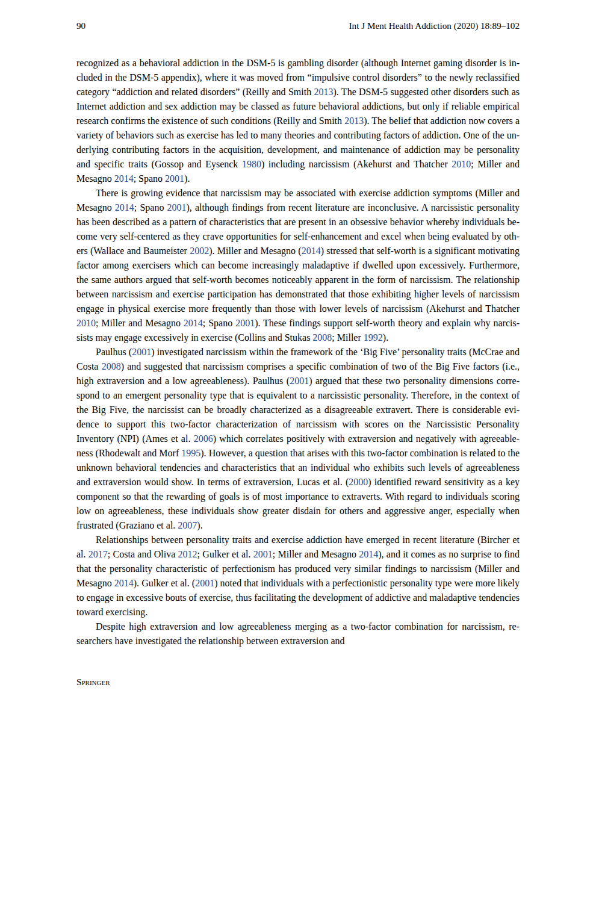90 Int J Ment Health Addiction (2020) 18:89–102
recognized as a behavioral addiction in the DSM-5 is gambling disorder (although Internet gaming disorder is included in the DSM-5 appendix), where it was moved from “impulsive control disorders” to the newly reclassified category “addiction and related disorders” (Reilly and Smith 2013). The DSM-5 suggested other disorders such as Internet addiction and sex addiction may be classed as future behavioral addictions, but only if reliable empirical research confirms the existence of such conditions (Reilly and Smith 2013). The belief that addiction now covers a variety of behaviors such as exercise has led to many theories and contributing factors of addiction. One of the underlying contributing factors in the acquisition, development, and maintenance of addiction may be personality and specific traits (Gossop and Eysenck 1980) including narcissism (Akehurst and Thatcher 2010; Miller and Mesagno 2014; Spano 2001).
There is growing evidence that narcissism may be associated with exercise addiction symptoms (Miller and Mesagno 2014; Spano 2001), although findings from recent literature are inconclusive. A narcissistic personality has been described as a pattern of characteristics that are present in an obsessive behavior whereby individuals become very self-centered as they crave opportunities for self-enhancement and excel when being evaluated by others (Wallace and Baumeister 2002). Miller and Mesagno (2014) stressed that self-worth is a significant motivating factor among exercisers which can become increasingly maladaptive if dwelled upon excessively. Furthermore, the same authors argued that self-worth becomes noticeably apparent in the form of narcissism. The relationship between narcissism and exercise participation has demonstrated that those exhibiting higher levels of narcissism engage in physical exercise more frequently than those with lower levels of narcissism (Akehurst and Thatcher 2010; Miller and Mesagno 2014; Spano 2001). These findings support self-worth theory and explain why narcissists may engage excessively in exercise (Collins and Stukas 2008; Miller 1992).
Paulhus (2001) investigated narcissism within the framework of the ‘Big Five’ personality traits (McCrae and Costa 2008) and suggested that narcissism comprises a specific combination of two of the Big Five factors (i.e., high extraversion and a low agreeableness). Paulhus (2001) argued that these two personality dimensions correspond to an emergent personality type that is equivalent to a narcissistic personality. Therefore, in the context of the Big Five, the narcissist can be broadly characterized as a disagreeable extravert. There is considerable evidence to support this two-factor characterization of narcissism with scores on the Narcissistic Personality Inventory (NPI) (Ames et al. 2006) which correlates positively with extraversion and negatively with agreeableness (Rhodewalt and Morf 1995). However, a question that arises with this two-factor combination is related to the unknown behavioral tendencies and characteristics that an individual who exhibits such levels of agreeableness and extraversion would show. In terms of extraversion, Lucas et al. (2000) identified reward sensitivity as a key component so that the rewarding of goals is of most importance to extraverts. With regard to individuals scoring low on agreeableness, these individuals show greater disdain for others and aggressive anger, especially when frustrated (Graziano et al. 2007).
Relationships between personality traits and exercise addiction have emerged in recent literature (Bircher et al. 2017; Costa and Oliva 2012; Gulker et al. 2001; Miller and Mesagno 2014), and it comes as no surprise to find that the personality characteristic of perfectionism has produced very similar findings to narcissism (Miller and Mesagno 2014). Gulker et al. (2001) noted that individuals with a perfectionistic personality type were more likely to engage in excessive bouts of exercise, thus facilitating the development of addictive and maladaptive tendencies toward exercising.
Despite high extraversion and low agreeableness merging as a two-factor combination for narcissism, researchers have investigated the relationship between extraversion and
Springer